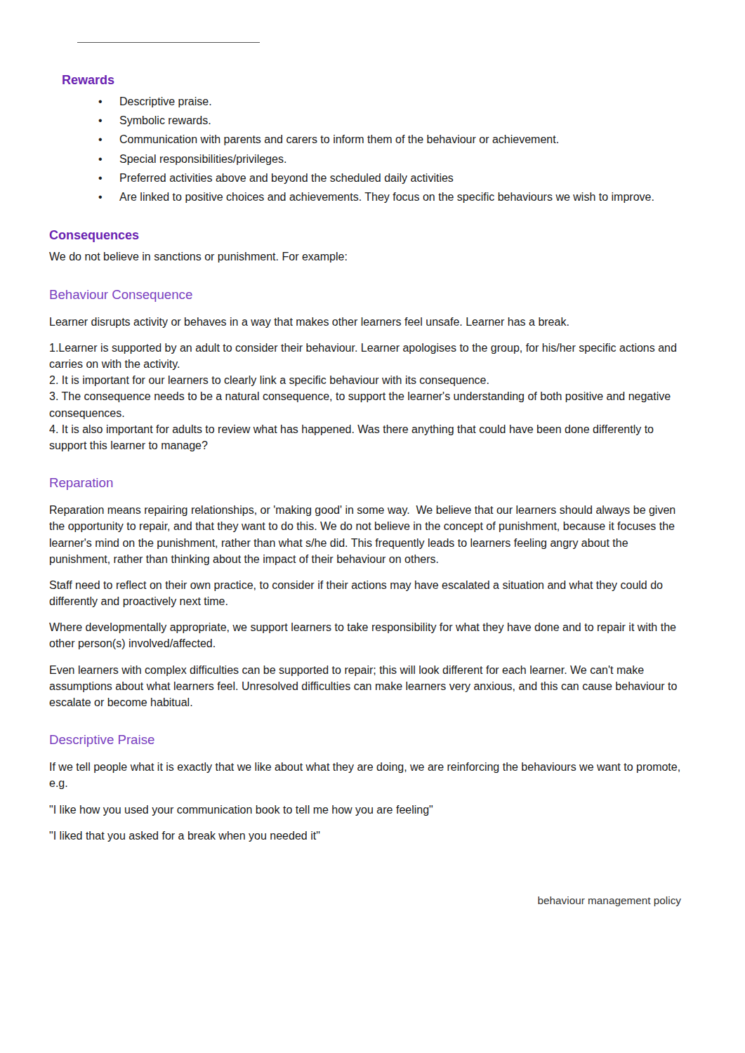Rewards
Descriptive praise.
Symbolic rewards.
Communication with parents and carers to inform them of the behaviour or achievement.
Special responsibilities/privileges.
Preferred activities above and beyond the scheduled daily activities
Are linked to positive choices and achievements. They focus on the specific behaviours we wish to improve.
Consequences
We do not believe in sanctions or punishment. For example:
Behaviour Consequence
Learner disrupts activity or behaves in a way that makes other learners feel unsafe. Learner has a break.
1.Learner is supported by an adult to consider their behaviour. Learner apologises to the group, for his/her specific actions and carries on with the activity.
2. It is important for our learners to clearly link a specific behaviour with its consequence.
3. The consequence needs to be a natural consequence, to support the learner's understanding of both positive and negative consequences.
4. It is also important for adults to review what has happened. Was there anything that could have been done differently to support this learner to manage?
Reparation
Reparation means repairing relationships, or 'making good' in some way. We believe that our learners should always be given the opportunity to repair, and that they want to do this. We do not believe in the concept of punishment, because it focuses the learner's mind on the punishment, rather than what s/he did. This frequently leads to learners feeling angry about the punishment, rather than thinking about the impact of their behaviour on others.
Staff need to reflect on their own practice, to consider if their actions may have escalated a situation and what they could do differently and proactively next time.
Where developmentally appropriate, we support learners to take responsibility for what they have done and to repair it with the other person(s) involved/affected.
Even learners with complex difficulties can be supported to repair; this will look different for each learner. We can't make assumptions about what learners feel. Unresolved difficulties can make learners very anxious, and this can cause behaviour to escalate or become habitual.
Descriptive Praise
If we tell people what it is exactly that we like about what they are doing, we are reinforcing the behaviours we want to promote, e.g.
"I like how you used your communication book to tell me how you are feeling"
"I liked that you asked for a break when you needed it"
behaviour management policy